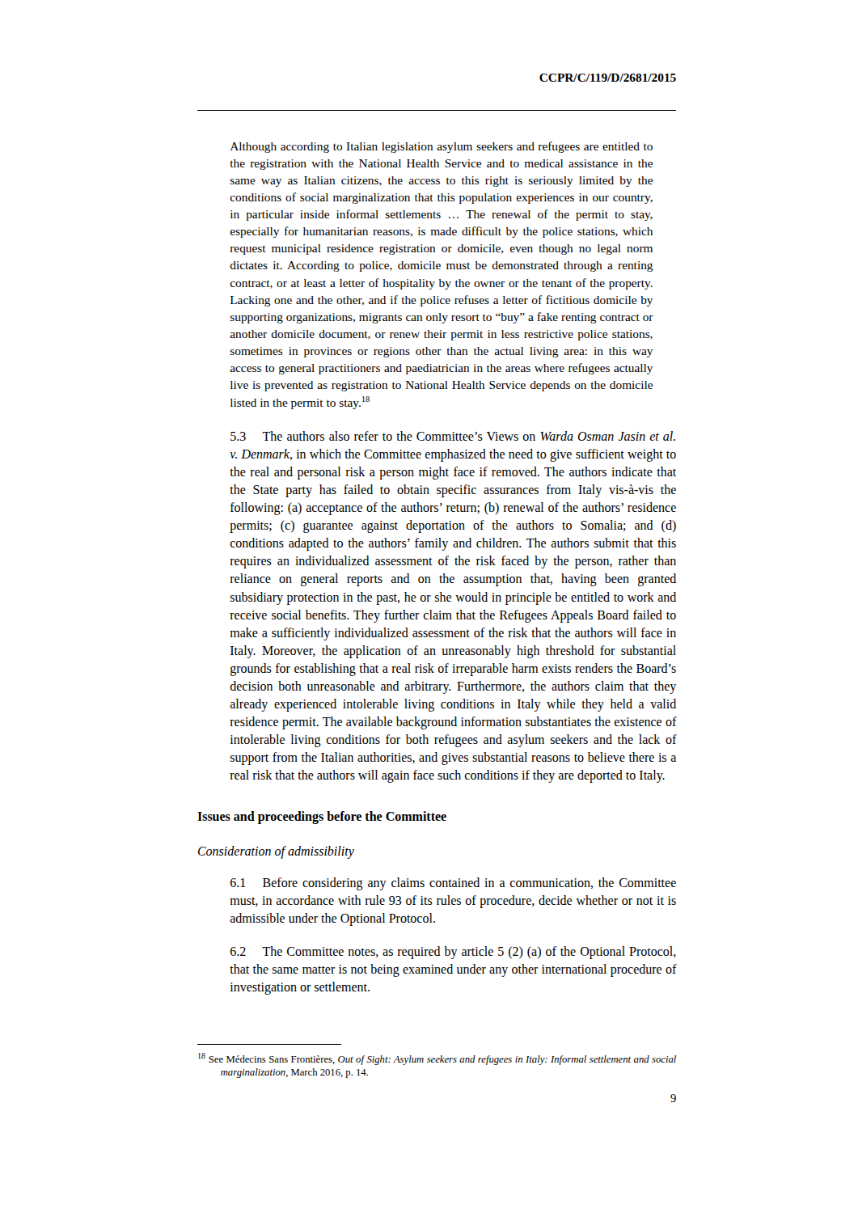CCPR/C/119/D/2681/2015
Although according to Italian legislation asylum seekers and refugees are entitled to the registration with the National Health Service and to medical assistance in the same way as Italian citizens, the access to this right is seriously limited by the conditions of social marginalization that this population experiences in our country, in particular inside informal settlements … The renewal of the permit to stay, especially for humanitarian reasons, is made difficult by the police stations, which request municipal residence registration or domicile, even though no legal norm dictates it. According to police, domicile must be demonstrated through a renting contract, or at least a letter of hospitality by the owner or the tenant of the property. Lacking one and the other, and if the police refuses a letter of fictitious domicile by supporting organizations, migrants can only resort to “buy” a fake renting contract or another domicile document, or renew their permit in less restrictive police stations, sometimes in provinces or regions other than the actual living area: in this way access to general practitioners and paediatrician in the areas where refugees actually live is prevented as registration to National Health Service depends on the domicile listed in the permit to stay.18
5.3 The authors also refer to the Committee’s Views on Warda Osman Jasin et al. v. Denmark, in which the Committee emphasized the need to give sufficient weight to the real and personal risk a person might face if removed. The authors indicate that the State party has failed to obtain specific assurances from Italy vis-à-vis the following: (a) acceptance of the authors’ return; (b) renewal of the authors’ residence permits; (c) guarantee against deportation of the authors to Somalia; and (d) conditions adapted to the authors’ family and children. The authors submit that this requires an individualized assessment of the risk faced by the person, rather than reliance on general reports and on the assumption that, having been granted subsidiary protection in the past, he or she would in principle be entitled to work and receive social benefits. They further claim that the Refugees Appeals Board failed to make a sufficiently individualized assessment of the risk that the authors will face in Italy. Moreover, the application of an unreasonably high threshold for substantial grounds for establishing that a real risk of irreparable harm exists renders the Board’s decision both unreasonable and arbitrary. Furthermore, the authors claim that they already experienced intolerable living conditions in Italy while they held a valid residence permit. The available background information substantiates the existence of intolerable living conditions for both refugees and asylum seekers and the lack of support from the Italian authorities, and gives substantial reasons to believe there is a real risk that the authors will again face such conditions if they are deported to Italy.
Issues and proceedings before the Committee
Consideration of admissibility
6.1 Before considering any claims contained in a communication, the Committee must, in accordance with rule 93 of its rules of procedure, decide whether or not it is admissible under the Optional Protocol.
6.2 The Committee notes, as required by article 5 (2) (a) of the Optional Protocol, that the same matter is not being examined under any other international procedure of investigation or settlement.
18See Médecins Sans Frontières, Out of Sight: Asylum seekers and refugees in Italy: Informal settlement and social marginalization, March 2016, p. 14.
9